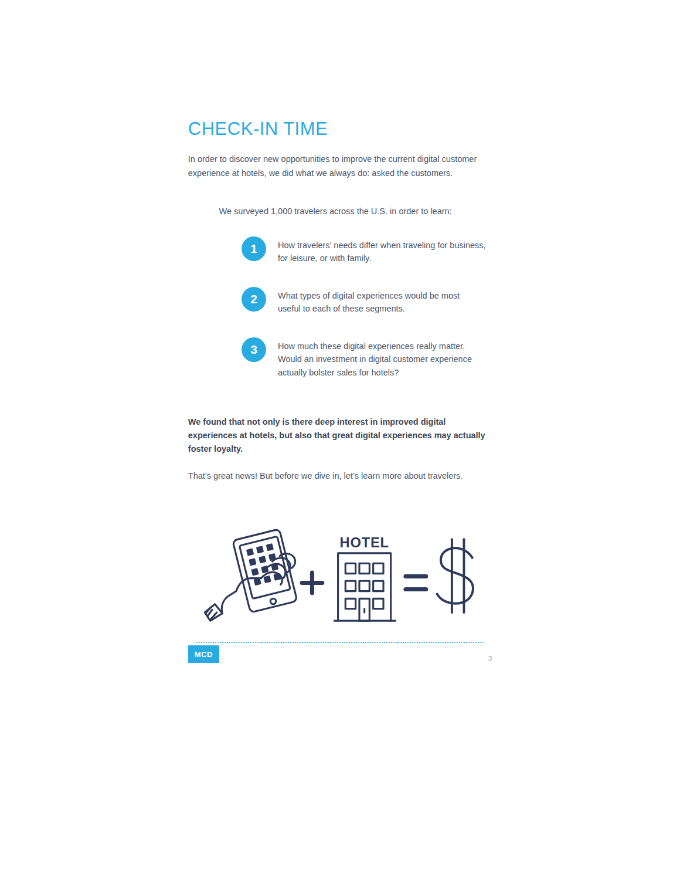CHECK-IN TIME
In order to discover new opportunities to improve the current digital customer experience at hotels, we did what we always do: asked the customers.
We surveyed 1,000 travelers across the U.S. in order to learn:
1 How travelers’ needs differ when traveling for business,
for leisure, or with family.
2 What types of digital experiences would be most
useful to each of these segments.
3 How much these digital experiences really matter.
Would an investment in digital customer experience
actually bolster sales for hotels?
We found that not only is there deep interest in improved digital experiences at hotels, but also that great digital experiences may actually foster loyalty.
That’s great news! But before we dive in, let’s learn more about travelers.
HOTEL
MCD
3